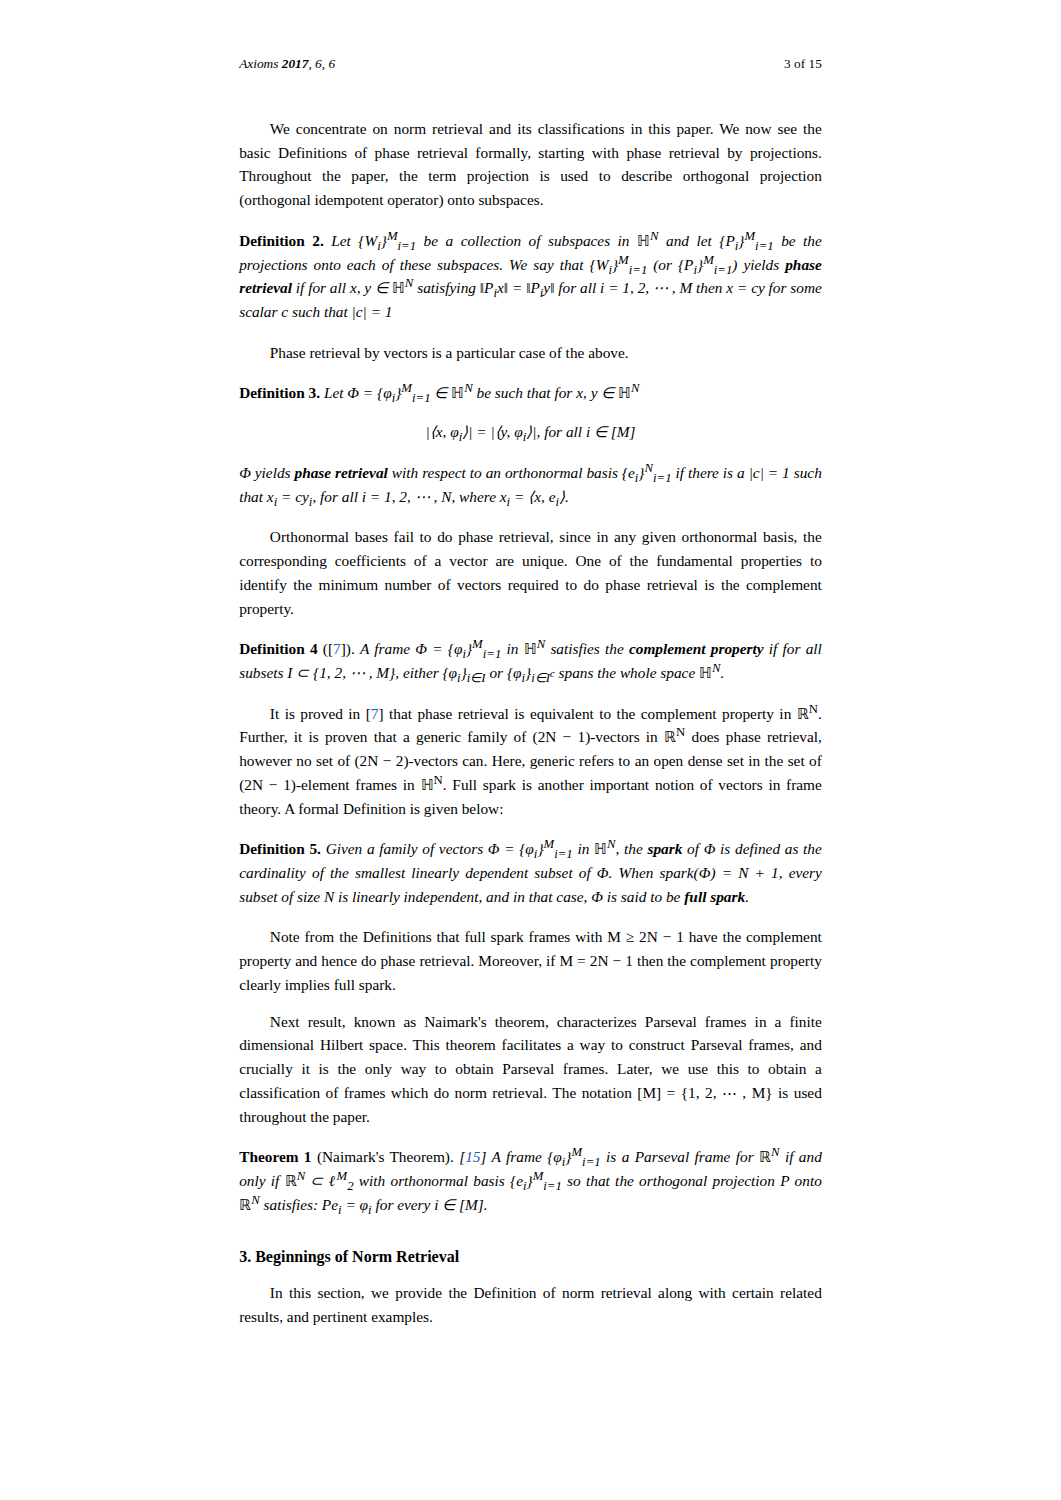Axioms 2017, 6, 6 3 of 15
We concentrate on norm retrieval and its classifications in this paper. We now see the basic Definitions of phase retrieval formally, starting with phase retrieval by projections. Throughout the paper, the term projection is used to describe orthogonal projection (orthogonal idempotent operator) onto subspaces.
Definition 2. Let {Wi}Mi=1 be a collection of subspaces in ℍN and let {Pi}Mi=1 be the projections onto each of these subspaces. We say that {Wi}Mi=1 (or {Pi}Mi=1) yields phase retrieval if for all x, y ∈ ℍN satisfying ‖Pix‖ = ‖Piy‖ for all i = 1, 2, ⋯ , M then x = cy for some scalar c such that |c| = 1
Phase retrieval by vectors is a particular case of the above.
Definition 3. Let Φ = {φi}Mi=1 ∈ ℍN be such that for x, y ∈ ℍN
|⟨x, φi⟩| = |⟨y, φi⟩|, for all i ∈ [M]
Φ yields phase retrieval with respect to an orthonormal basis {ei}Ni=1 if there is a |c| = 1 such that xi = cyi, for all i = 1, 2, ⋯ , N, where xi = ⟨x, ei⟩.
Orthonormal bases fail to do phase retrieval, since in any given orthonormal basis, the corresponding coefficients of a vector are unique. One of the fundamental properties to identify the minimum number of vectors required to do phase retrieval is the complement property.
Definition 4 ([7]). A frame Φ = {φi}Mi=1 in ℍN satisfies the complement property if for all subsets I ⊂ {1, 2, ⋯ , M}, either {φi}i∈I or {φi}i∈Ic spans the whole space ℍN.
It is proved in [7] that phase retrieval is equivalent to the complement property in ℝN. Further, it is proven that a generic family of (2N − 1)-vectors in ℝN does phase retrieval, however no set of (2N − 2)-vectors can. Here, generic refers to an open dense set in the set of (2N − 1)-element frames in ℍN. Full spark is another important notion of vectors in frame theory. A formal Definition is given below:
Definition 5. Given a family of vectors Φ = {φi}Mi=1 in ℍN, the spark of Φ is defined as the cardinality of the smallest linearly dependent subset of Φ. When spark(Φ) = N + 1, every subset of size N is linearly independent, and in that case, Φ is said to be full spark.
Note from the Definitions that full spark frames with M ≥ 2N − 1 have the complement property and hence do phase retrieval. Moreover, if M = 2N − 1 then the complement property clearly implies full spark.
Next result, known as Naimark's theorem, characterizes Parseval frames in a finite dimensional Hilbert space. This theorem facilitates a way to construct Parseval frames, and crucially it is the only way to obtain Parseval frames. Later, we use this to obtain a classification of frames which do norm retrieval. The notation [M] = {1, 2, ⋯ , M} is used throughout the paper.
Theorem 1 (Naimark's Theorem). [15] A frame {φi}Mi=1 is a Parseval frame for ℝN if and only if ℝN ⊂ ℓM2 with orthonormal basis {ei}Mi=1 so that the orthogonal projection P onto ℝN satisfies: Pei = φi for every i ∈ [M].
3. Beginnings of Norm Retrieval
In this section, we provide the Definition of norm retrieval along with certain related results, and pertinent examples.